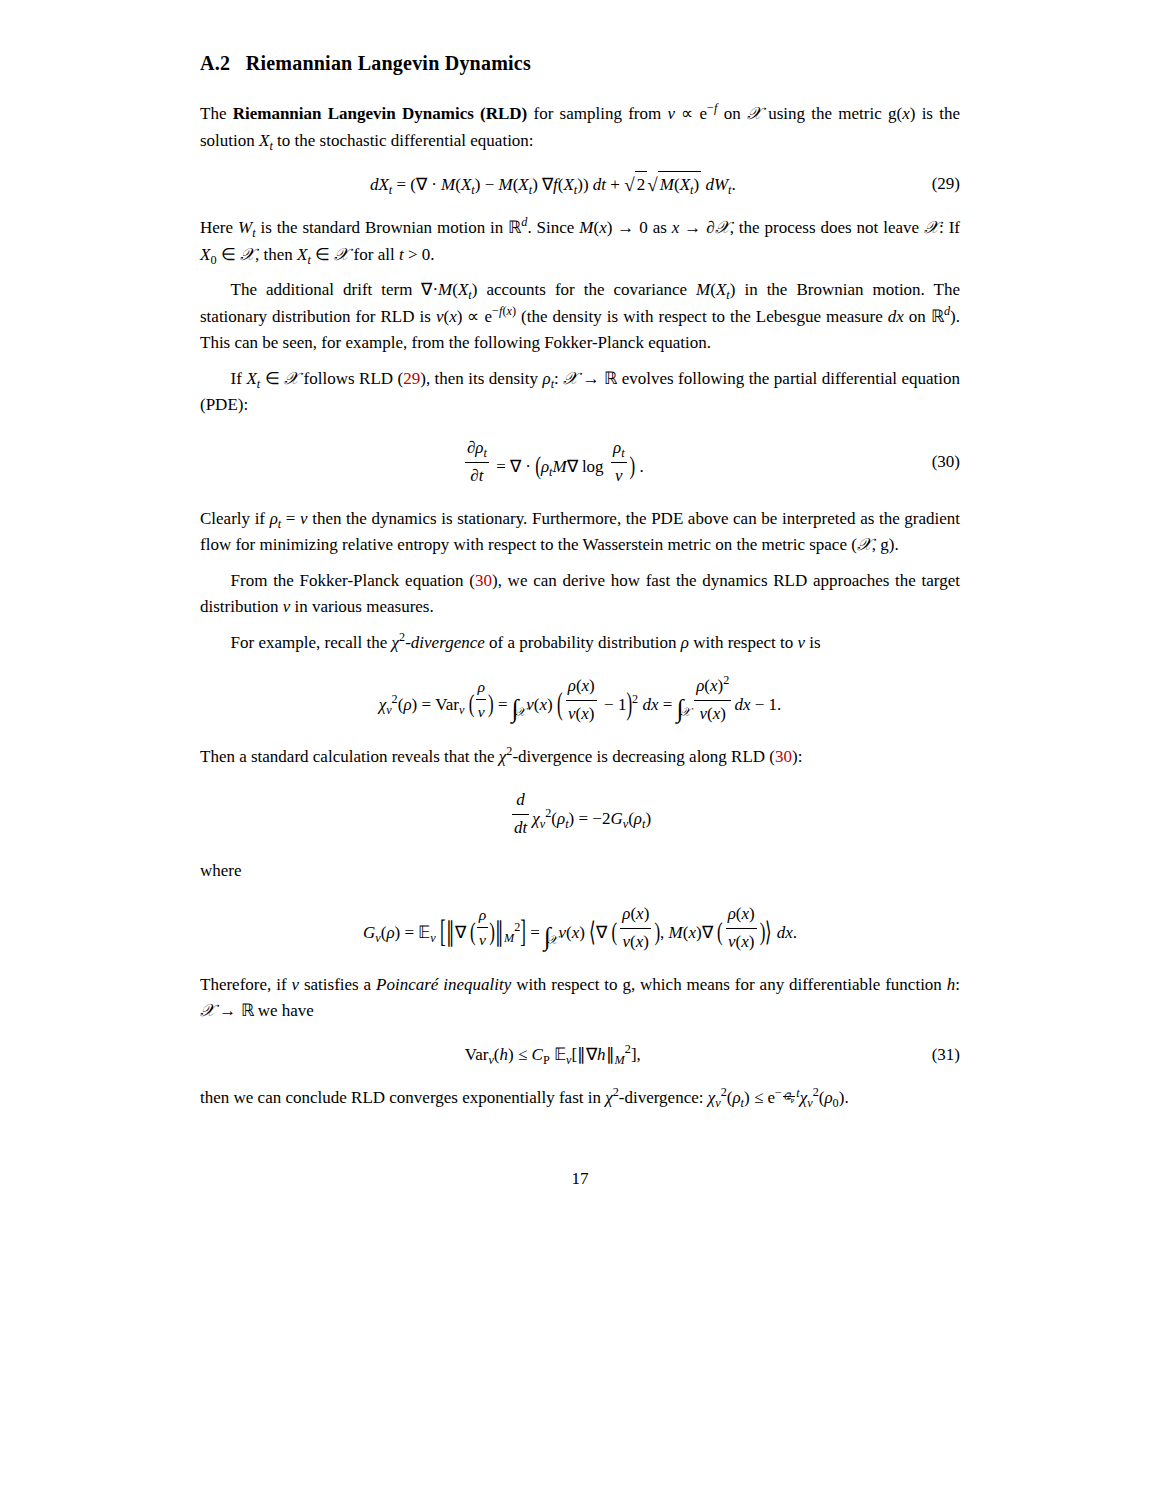A.2 Riemannian Langevin Dynamics
The Riemannian Langevin Dynamics (RLD) for sampling from ν ∝ e−f on 𝒳 using the metric g(x) is the solution Xt to the stochastic differential equation:
dXt = (∇ · M(Xt) − M(Xt) ∇f(Xt)) dt + 2 M(Xt) dWt.
(29)
Here Wt is the standard Brownian motion in ℝd. Since M(x) → 0 as x → ∂𝒳, the process does not leave 𝒳: If X0 ∈ 𝒳, then Xt ∈ 𝒳 for all t > 0.
The additional drift term ∇·M(Xt) accounts for the covariance M(Xt) in the Brownian motion. The stationary distribution for RLD is ν(x) ∝ e−f(x) (the density is with respect to the Lebesgue measure dx on ℝd). This can be seen, for example, from the following Fokker-Planck equation.
If Xt ∈ 𝒳 follows RLD (29), then its density ρt: 𝒳 → ℝ evolves following the partial differential equation (PDE):
∂ρt∂t = ∇ · (ρtM∇ log ρt ν) .
(30)
Clearly if ρt = ν then the dynamics is stationary. Furthermore, the PDE above can be interpreted as the gradient flow for minimizing relative entropy with respect to the Wasserstein metric on the metric space (𝒳, g).
From the Fokker-Planck equation (30), we can derive how fast the dynamics RLD approaches the target distribution ν in various measures.
For example, recall the χ2-divergence of a probability distribution ρ with respect to ν is
χν2(ρ) = Varν (ρν) = ∫𝒳ν(x) (ρ(x) ν(x) − 1)2 dx = ∫𝒳ρ(x)2 ν(x) dx − 1.
Then a standard calculation reveals that the χ2-divergence is decreasing along RLD (30):
ddt χν2(ρt) = −2Gν(ρt)
where
Gν(ρ) = 𝔼ν [∥∇ (ρν)∥M2] = ∫𝒳ν(x) ⟨∇ (ρ(x) ν(x)), M(x)∇ (ρ(x) ν(x))⟩ dx.
Therefore, if ν satisfies a Poincaré inequality with respect to g, which means for any differentiable function h: 𝒳 → ℝ we have
Varν(h) ≤ CP 𝔼ν[∥∇h∥M2],
(31)
then we can conclude RLD converges exponentially fast in χ2-divergence: χν2(ρt) ≤ e−2 CP tχν2(ρ0).
17